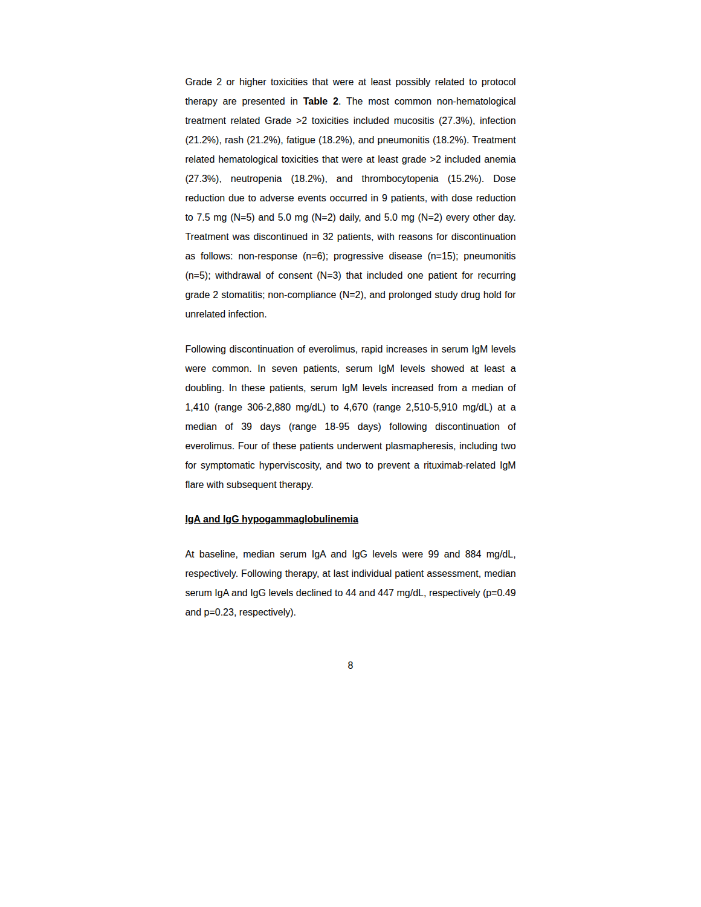Grade 2 or higher toxicities that were at least possibly related to protocol therapy are presented in Table 2. The most common non-hematological treatment related Grade >2 toxicities included mucositis (27.3%), infection (21.2%), rash (21.2%), fatigue (18.2%), and pneumonitis (18.2%). Treatment related hematological toxicities that were at least grade >2 included anemia (27.3%), neutropenia (18.2%), and thrombocytopenia (15.2%). Dose reduction due to adverse events occurred in 9 patients, with dose reduction to 7.5 mg (N=5) and 5.0 mg (N=2) daily, and 5.0 mg (N=2) every other day. Treatment was discontinued in 32 patients, with reasons for discontinuation as follows: non-response (n=6); progressive disease (n=15); pneumonitis (n=5); withdrawal of consent (N=3) that included one patient for recurring grade 2 stomatitis; non-compliance (N=2), and prolonged study drug hold for unrelated infection.
Following discontinuation of everolimus, rapid increases in serum IgM levels were common. In seven patients, serum IgM levels showed at least a doubling. In these patients, serum IgM levels increased from a median of 1,410 (range 306-2,880 mg/dL) to 4,670 (range 2,510-5,910 mg/dL) at a median of 39 days (range 18-95 days) following discontinuation of everolimus. Four of these patients underwent plasmapheresis, including two for symptomatic hyperviscosity, and two to prevent a rituximab-related IgM flare with subsequent therapy.
IgA and IgG hypogammaglobulinemia
At baseline, median serum IgA and IgG levels were 99 and 884 mg/dL, respectively. Following therapy, at last individual patient assessment, median serum IgA and IgG levels declined to 44 and 447 mg/dL, respectively (p=0.49 and p=0.23, respectively).
8